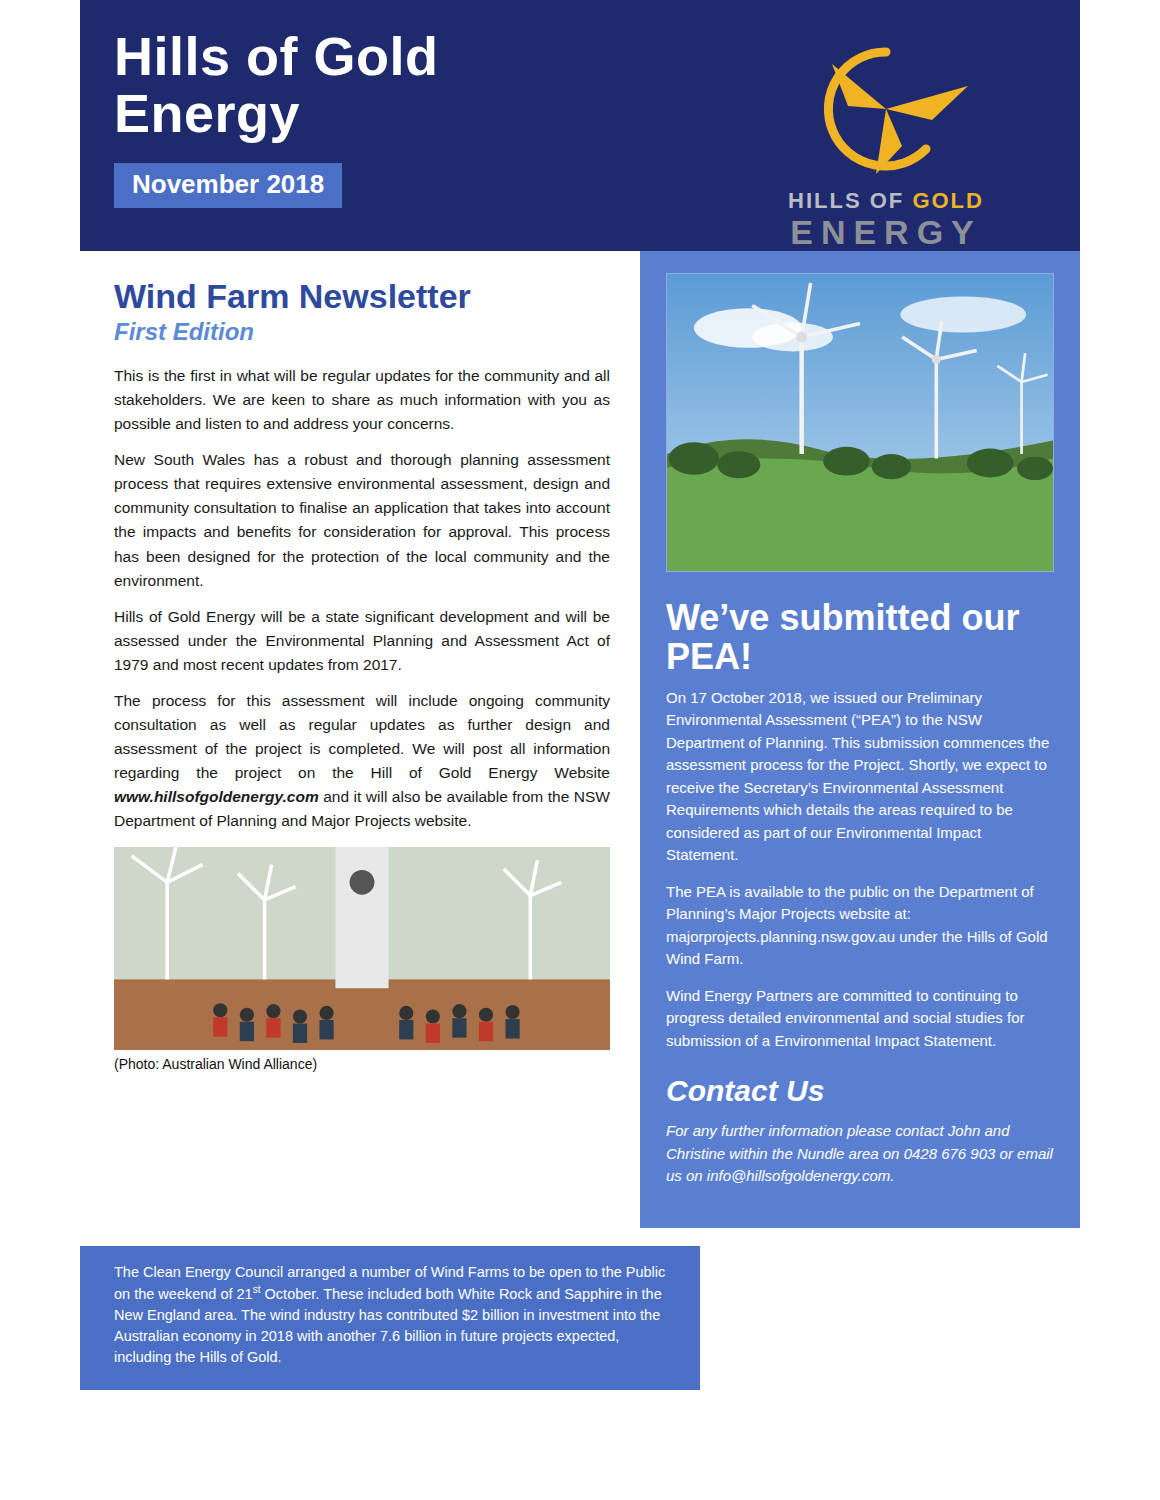Hills of Gold Energy
November 2018
HILLS OF GOLD
ENERGY
Wind Farm Newsletter
First Edition
This is the first in what will be regular updates for the community and all stakeholders. We are keen to share as much information with you as possible and listen to and address your concerns.
New South Wales has a robust and thorough planning assessment process that requires extensive environmental assessment, design and community consultation to finalise an application that takes into account the impacts and benefits for consideration for approval. This process has been designed for the protection of the local community and the environment.
Hills of Gold Energy will be a state significant development and will be assessed under the Environmental Planning and Assessment Act of 1979 and most recent updates from 2017.
The process for this assessment will include ongoing community consultation as well as regular updates as further design and assessment of the project is completed. We will post all information regarding the project on the Hill of Gold Energy Website www.hillsofgoldenergy.com and it will also be available from the NSW Department of Planning and Major Projects website.
(Photo: Australian Wind Alliance)
We’ve submitted our PEA!
On 17 October 2018, we issued our Preliminary Environmental Assessment (“PEA”) to the NSW Department of Planning. This submission commences the assessment process for the Project. Shortly, we expect to receive the Secretary’s Environmental Assessment Requirements which details the areas required to be considered as part of our Environmental Impact Statement.
The PEA is available to the public on the Department of Planning’s Major Projects website at: majorprojects.planning.nsw.gov.au under the Hills of Gold Wind Farm.
Wind Energy Partners are committed to continuing to progress detailed environmental and social studies for submission of a Environmental Impact Statement.
Contact Us
For any further information please contact John and Christine within the Nundle area on 0428 676 903 or email us on info@hillsofgoldenergy.com.
The Clean Energy Council arranged a number of Wind Farms to be open to the Public on the weekend of 21st October. These included both White Rock and Sapphire in the New England area. The wind industry has contributed $2 billion in investment into the Australian economy in 2018 with another 7.6 billion in future projects expected, including the Hills of Gold.